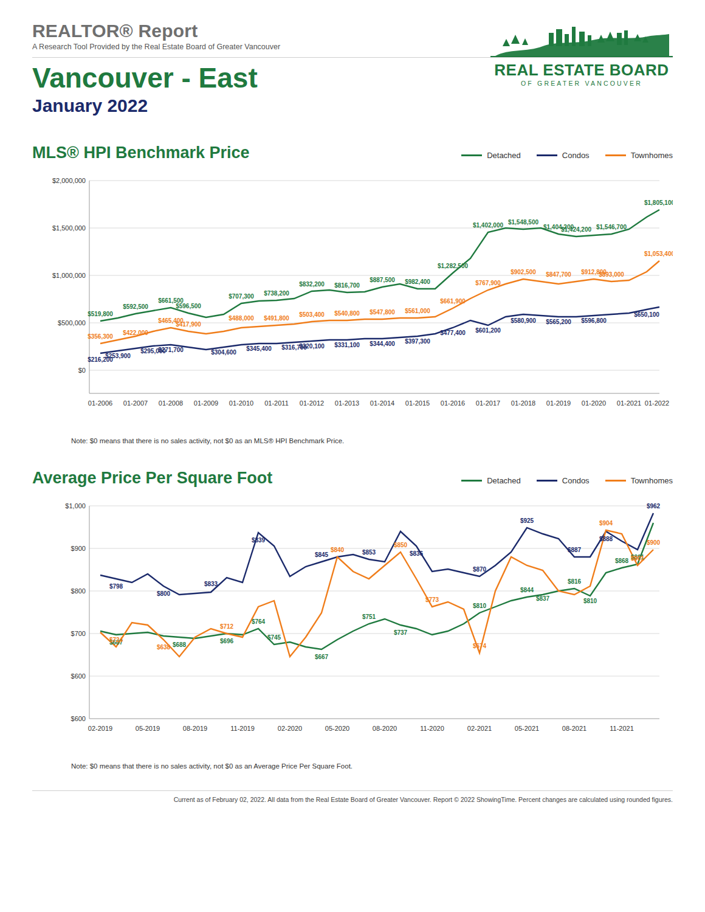REAL ESTATE BOARD
OF GREATER VANCOUVER
REALTOR® Report
A Research Tool Provided by the Real Estate Board of Greater Vancouver
Vancouver - East
January 2022
MLS® HPI Benchmark Price
Detached Condos Townhomes
$2,000,000 $1,500,000 $1,000,000 $500,000 $0 01-2006 01-2007 01-2008 01-2009 01-2010 01-2011 01-2012 01-2013 01-2014 01-2015 01-2016 01-2017 01-2018 01-2019 01-2020 01-2021 01-2022 $519,800 $592,500 $661,500 $596,500 $707,300 $738,200 $832,200 $816,700 $887,500 $982,400 $1,282,500 $1,402,000 $1,548,500 $1,404,200 $1,424,200 $1,546,700 $1,805,100 $216,200 $253,900 $295,000 $271,700 $304,600 $345,400 $316,700 $320,100 $331,100 $344,400 $397,300 $477,400 $601,200 $580,900 $565,200 $596,800 $650,100 $356,300 $422,000 $465,400 $417,900 $488,000 $491,800 $503,400 $540,800 $547,800 $561,000 $661,900 $767,900 $902,500 $847,700 $912,800 $893,000 $1,053,400
Note: $0 means that there is no sales activity, not $0 as an MLS® HPI Benchmark Price.
Average Price Per Square Foot
Detached Condos Townhomes
$1,000 $900 $800 $700 $600 $600 02-2019 05-2019 08-2019 11-2019 02-2020 05-2020 08-2020 11-2020 02-2021 05-2021 08-2021 11-2021 $687 $688 $696 $764 $745 $667 $751 $737 $810 $844 $837 $816 $810 $868 $861 $798 $800 $833 $839 $845 $853 $836 $870 $925 $887 $888 $962 $724 $638 $712 $840 $850 $773 $674 $904 $901 $900
Note: $0 means that there is no sales activity, not $0 as an Average Price Per Square Foot.
Current as of February 02, 2022. All data from the Real Estate Board of Greater Vancouver. Report © 2022 ShowingTime. Percent changes are calculated using rounded figures.